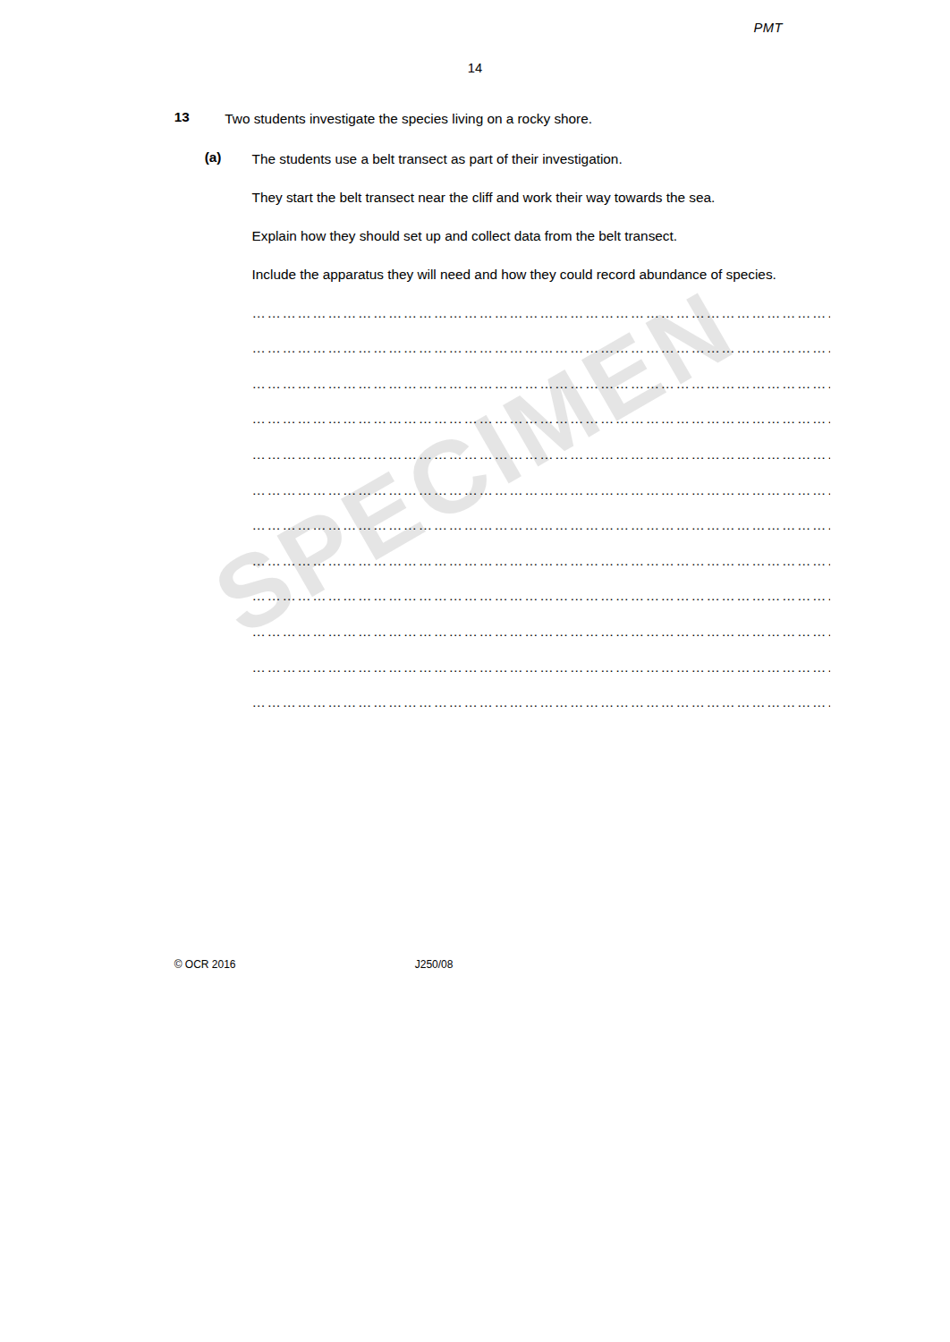PMT
SPECIMEN
14
13
Two students investigate the species living on a rocky shore.
(a)
The students use a belt transect as part of their investigation.
They start the belt transect near the cliff and work their way towards the sea.
Explain how they should set up and collect data from the belt transect.
Include the apparatus they will need and how they could record abundance of species.
……………………………………………………………………………………………………………
……………………………………………………………………………………………………………
……………………………………………………………………………………………………………
……………………………………………………………………………………………………………
……………………………………………………………………………………………………………
……………………………………………………………………………………………………………
……………………………………………………………………………………………………………
……………………………………………………………………………………………………………
……………………………………………………………………………………………………………
……………………………………………………………………………………………………………
……………………………………………………………………………………………………………
……………………………………………………………………………………………………… [5]
© OCR 2016
J250/08